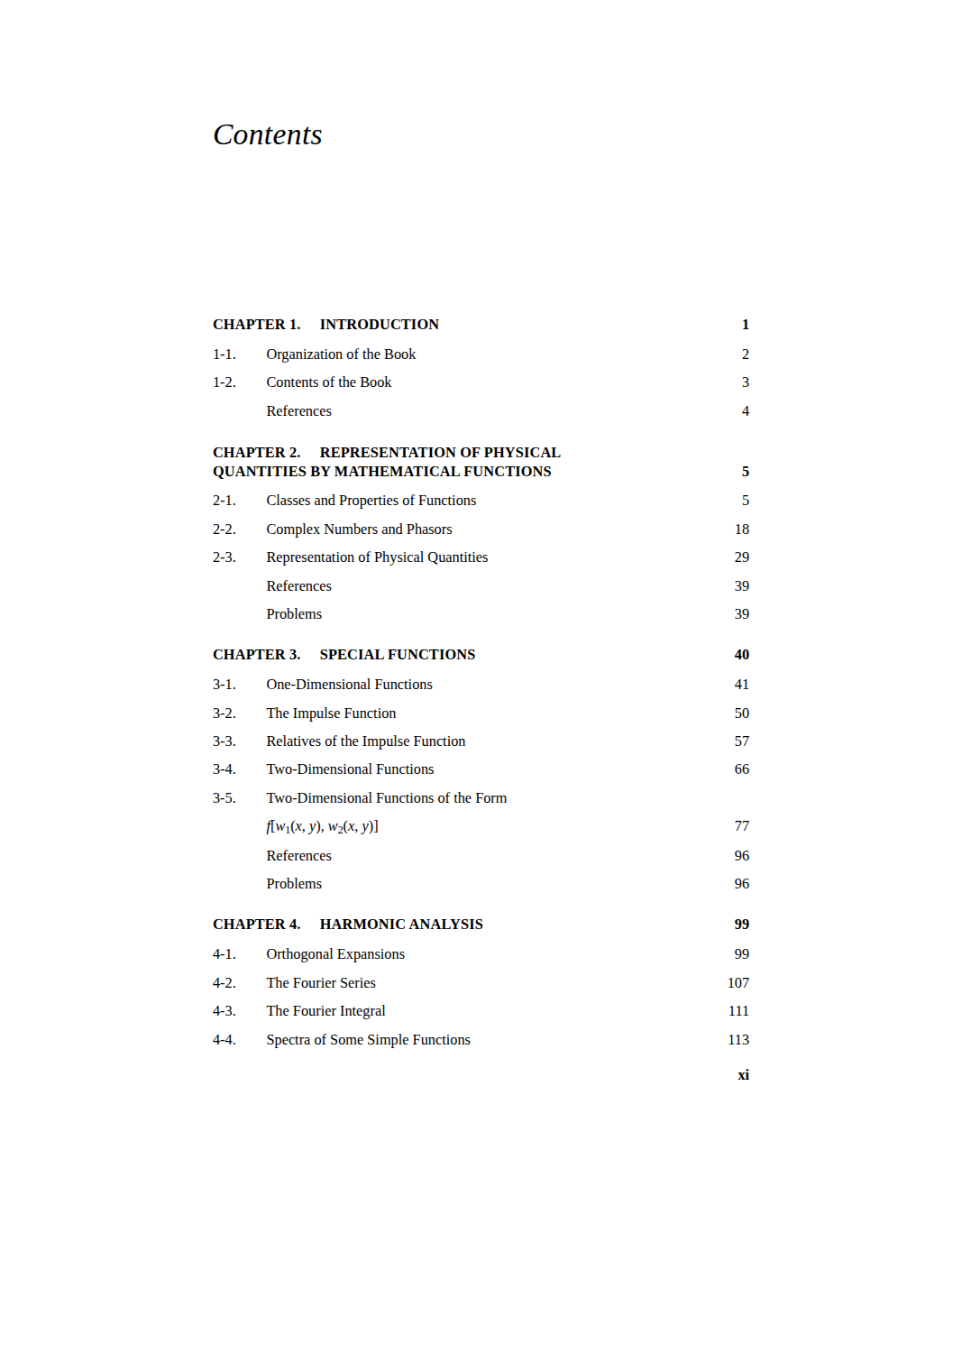Contents
| CHAPTER 1. INTRODUCTION | 1 |
| 1-1. | Organization of the Book | 2 |
| 1-2. | Contents of the Book | 3 |
| | References | 4 |
| CHAPTER 2. REPRESENTATION OF PHYSICAL QUANTITIES BY MATHEMATICAL FUNCTIONS | 5 |
| 2-1. | Classes and Properties of Functions | 5 |
| 2-2. | Complex Numbers and Phasors | 18 |
| 2-3. | Representation of Physical Quantities | 29 |
| | References | 39 |
| | Problems | 39 |
| CHAPTER 3. SPECIAL FUNCTIONS | 40 |
| 3-1. | One-Dimensional Functions | 41 |
| 3-2. | The Impulse Function | 50 |
| 3-3. | Relatives of the Impulse Function | 57 |
| 3-4. | Two-Dimensional Functions | 66 |
| 3-5. | Two-Dimensional Functions of the Form | |
| | f [ w 1 ( x , y ), w 2 ( x , y )] | 77 |
| | References | 96 |
| | Problems | 96 |
| CHAPTER 4. HARMONIC ANALYSIS | 99 |
| 4-1. | Orthogonal Expansions | 99 |
| 4-2. | The Fourier Series | 107 |
| 4-3. | The Fourier Integral | 111 |
| 4-4. | Spectra of Some Simple Functions | 113 |
xi